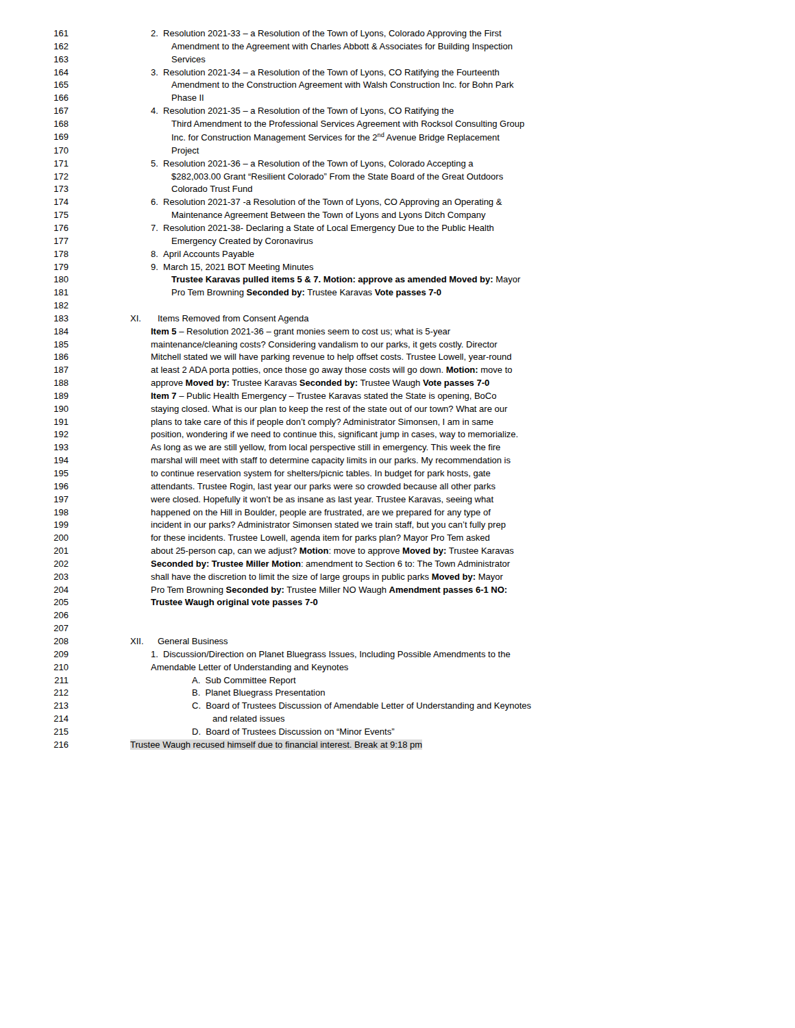| 161 | 2. Resolution 2021-33 – a Resolution of the Town of Lyons, Colorado Approving the First |
| 162 | Amendment to the Agreement with Charles Abbott & Associates for Building Inspection |
| 163 | Services |
| 164 | 3. Resolution 2021-34 – a Resolution of the Town of Lyons, CO Ratifying the Fourteenth |
| 165 | Amendment to the Construction Agreement with Walsh Construction Inc. for Bohn Park |
| 166 | Phase II |
| 167 | 4. Resolution 2021-35 – a Resolution of the Town of Lyons, CO Ratifying the |
| 168 | Third Amendment to the Professional Services Agreement with Rocksol Consulting Group |
| 169 | Inc. for Construction Management Services for the 2 nd Avenue Bridge Replacement |
| 170 | Project |
| 171 | 5. Resolution 2021-36 – a Resolution of the Town of Lyons, Colorado Accepting a |
| 172 | $282,003.00 Grant “Resilient Colorado” From the State Board of the Great Outdoors |
| 173 | Colorado Trust Fund |
| 174 | 6. Resolution 2021-37 -a Resolution of the Town of Lyons, CO Approving an Operating & |
| 175 | Maintenance Agreement Between the Town of Lyons and Lyons Ditch Company |
| 176 | 7. Resolution 2021-38- Declaring a State of Local Emergency Due to the Public Health |
| 177 | Emergency Created by Coronavirus |
| 178 | 8. April Accounts Payable |
| 179 | 9. March 15, 2021 BOT Meeting Minutes |
| 180 | Trustee Karavas pulled items 5 & 7. Motion: approve as amended Moved by: Mayor |
| 181 | Pro Tem Browning Seconded by: Trustee Karavas Vote passes 7-0 |
| 182 | |
| 183 | XI. Items Removed from Consent Agenda |
| 184 | Item 5 – Resolution 2021-36 – grant monies seem to cost us; what is 5-year |
| 185 | maintenance/cleaning costs? Considering vandalism to our parks, it gets costly. Director |
| 186 | Mitchell stated we will have parking revenue to help offset costs. Trustee Lowell, year-round |
| 187 | at least 2 ADA porta potties, once those go away those costs will go down. Motion: move to |
| 188 | approve Moved by: Trustee Karavas Seconded by: Trustee Waugh Vote passes 7-0 |
| 189 | Item 7 – Public Health Emergency – Trustee Karavas stated the State is opening, BoCo |
| 190 | staying closed. What is our plan to keep the rest of the state out of our town? What are our |
| 191 | plans to take care of this if people don’t comply? Administrator Simonsen, I am in same |
| 192 | position, wondering if we need to continue this, significant jump in cases, way to memorialize. |
| 193 | As long as we are still yellow, from local perspective still in emergency. This week the fire |
| 194 | marshal will meet with staff to determine capacity limits in our parks. My recommendation is |
| 195 | to continue reservation system for shelters/picnic tables. In budget for park hosts, gate |
| 196 | attendants. Trustee Rogin, last year our parks were so crowded because all other parks |
| 197 | were closed. Hopefully it won’t be as insane as last year. Trustee Karavas, seeing what |
| 198 | happened on the Hill in Boulder, people are frustrated, are we prepared for any type of |
| 199 | incident in our parks? Administrator Simonsen stated we train staff, but you can’t fully prep |
| 200 | for these incidents. Trustee Lowell, agenda item for parks plan? Mayor Pro Tem asked |
| 201 | about 25-person cap, can we adjust? Motion : move to approve Moved by: Trustee Karavas |
| 202 | Seconded by: Trustee Miller Motion : amendment to Section 6 to: The Town Administrator |
| 203 | shall have the discretion to limit the size of large groups in public parks Moved by: Mayor |
| 204 | Pro Tem Browning Seconded by: Trustee Miller NO Waugh Amendment passes 6-1 NO: |
| 205 | Trustee Waugh original vote passes 7-0 |
| 206 | |
| 207 | |
| 208 | XII. General Business |
| 209 | 1. Discussion/Direction on Planet Bluegrass Issues, Including Possible Amendments to the |
| 210 | Amendable Letter of Understanding and Keynotes |
| 211 | A. Sub Committee Report |
| 212 | B. Planet Bluegrass Presentation |
| 213 | C. Board of Trustees Discussion of Amendable Letter of Understanding and Keynotes |
| 214 | and related issues |
| 215 | D. Board of Trustees Discussion on “Minor Events” |
| 216 | Trustee Waugh recused himself due to financial interest. Break at 9:18 pm |